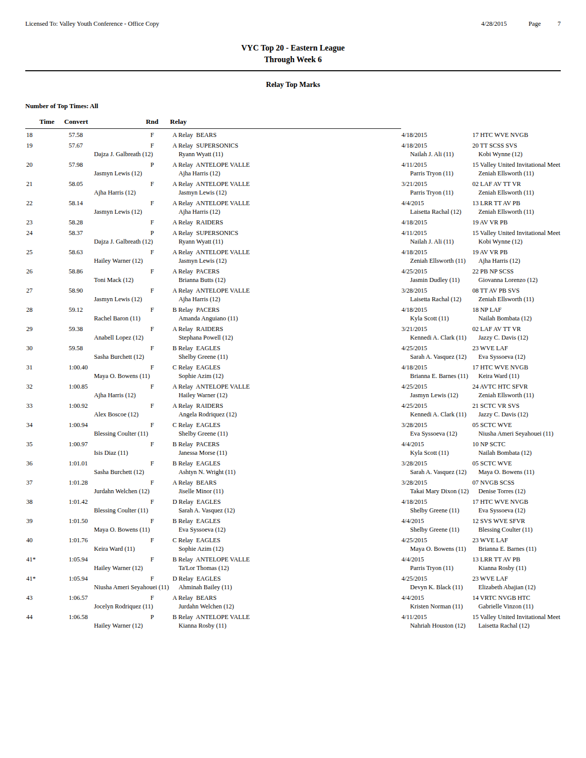Licensed To: Valley Youth Conference - Office Copy
4/28/2015 Page 7
VYC Top 20 - Eastern League Through Week 6
Relay Top Marks
Number of Top Times: All
| Time | Convert | Rnd | Relay |
| --- | --- | --- | --- |
| 18 | 57.58 | F | A Relay BEARS | 4/18/2015 | 17 HTC WVE NVGB |
| 19 | 57.67 | F | A Relay SUPERSONICS | 4/18/2015 | 20 TT SCSS SVS |
| | Dajza J. Galbreath (12) | Ryann Wyatt (11) | Nailah J. Ali (11) | Kobi Wynne (12) |
| 20 | 57.98 | P | A Relay ANTELOPE VALLE | 4/11/2015 | 15 Valley United Invitational Meet |
| | Jasmyn Lewis (12) | Ajha Harris (12) | Parris Tryon (11) | Zeniah Ellsworth (11) |
| 21 | 58.05 | F | A Relay ANTELOPE VALLE | 3/21/2015 | 02 LAF AV TT VR |
| | Ajha Harris (12) | Jasmyn Lewis (12) | Parris Tryon (11) | Zeniah Ellsworth (11) |
| 22 | 58.14 | F | A Relay ANTELOPE VALLE | 4/4/2015 | 13 LRR TT AV PB |
| | Jasmyn Lewis (12) | Ajha Harris (12) | Laisetta Rachal (12) | Zeniah Ellsworth (11) |
| 23 | 58.28 | F | A Relay RAIDERS | 4/18/2015 | 19 AV VR PB |
| 24 | 58.37 | P | A Relay SUPERSONICS | 4/11/2015 | 15 Valley United Invitational Meet |
| | Dajza J. Galbreath (12) | Ryann Wyatt (11) | Nailah J. Ali (11) | Kobi Wynne (12) |
| 25 | 58.63 | F | A Relay ANTELOPE VALLE | 4/18/2015 | 19 AV VR PB |
| | Hailey Warner (12) | Jasmyn Lewis (12) | Zeniah Ellsworth (11) | Ajha Harris (12) |
| 26 | 58.86 | F | A Relay PACERS | 4/25/2015 | 22 PB NP SCSS |
| | Toni Mack (12) | Brianna Butts (12) | Jasmin Dudley (11) | Giovanna Lorenzo (12) |
| 27 | 58.90 | F | A Relay ANTELOPE VALLE | 3/28/2015 | 08 TT AV PB SVS |
| | Jasmyn Lewis (12) | Ajha Harris (12) | Laisetta Rachal (12) | Zeniah Ellsworth (11) |
| 28 | 59.12 | F | B Relay PACERS | 4/18/2015 | 18 NP LAF |
| | Rachel Baron (11) | Amanda Anguiano (11) | Kyla Scott (11) | Nailah Bombata (12) |
| 29 | 59.38 | F | A Relay RAIDERS | 3/21/2015 | 02 LAF AV TT VR |
| | Anabell Lopez (12) | Stephana Powell (12) | Kennedi A. Clark (11) | Jazzy C. Davis (12) |
| 30 | 59.58 | F | B Relay EAGLES | 4/25/2015 | 23 WVE LAF |
| | Sasha Burchett (12) | Shelby Greene (11) | Sarah A. Vasquez (12) | Eva Syssoeva (12) |
| 31 | 1:00.40 | F | C Relay EAGLES | 4/18/2015 | 17 HTC WVE NVGB |
| | Maya O. Bowens (11) | Sophie Azim (12) | Brianna E. Barnes (11) | Keira Ward (11) |
| 32 | 1:00.85 | F | A Relay ANTELOPE VALLE | 4/25/2015 | 24 AVTC HTC SFVR |
| | Ajha Harris (12) | Hailey Warner (12) | Jasmyn Lewis (12) | Zeniah Ellsworth (11) |
| 33 | 1:00.92 | F | A Relay RAIDERS | 4/25/2015 | 21 SCTC VR SVS |
| | Alex Boscoe (12) | Angela Rodriquez (12) | Kennedi A. Clark (11) | Jazzy C. Davis (12) |
| 34 | 1:00.94 | F | C Relay EAGLES | 3/28/2015 | 05 SCTC WVE |
| | Blessing Coulter (11) | Shelby Greene (11) | Eva Syssoeva (12) | Niusha Ameri Seyahouei (11) |
| 35 | 1:00.97 | F | B Relay PACERS | 4/4/2015 | 10 NP SCTC |
| | Isis Diaz (11) | Janessa Morse (11) | Kyla Scott (11) | Nailah Bombata (12) |
| 36 | 1:01.01 | F | B Relay EAGLES | 3/28/2015 | 05 SCTC WVE |
| | Sasha Burchett (12) | Ashtyn N. Wright (11) | Sarah A. Vasquez (12) | Maya O. Bowens (11) |
| 37 | 1:01.28 | F | A Relay BEARS | 3/28/2015 | 07 NVGB SCSS |
| | Jurdahn Welchen (12) | Jiselle Minor (11) | Takai Mary Dixon (12) | Denise Torres (12) |
| 38 | 1:01.42 | F | D Relay EAGLES | 4/18/2015 | 17 HTC WVE NVGB |
| | Blessing Coulter (11) | Sarah A. Vasquez (12) | Shelby Greene (11) | Eva Syssoeva (12) |
| 39 | 1:01.50 | F | B Relay EAGLES | 4/4/2015 | 12 SVS WVE SFVR |
| | Maya O. Bowens (11) | Eva Syssoeva (12) | Shelby Greene (11) | Blessing Coulter (11) |
| 40 | 1:01.76 | F | C Relay EAGLES | 4/25/2015 | 23 WVE LAF |
| | Keira Ward (11) | Sophie Azim (12) | Maya O. Bowens (11) | Brianna E. Barnes (11) |
| 41* | 1:05.94 | F | B Relay ANTELOPE VALLE | 4/4/2015 | 13 LRR TT AV PB |
| | Hailey Warner (12) | Ta'Lor Thomas (12) | Parris Tryon (11) | Kianna Rosby (11) |
| 41* | 1:05.94 | F | D Relay EAGLES | 4/25/2015 | 23 WVE LAF |
| | Niusha Ameri Seyahouei (11) | Ahminah Bailey (11) | Devyn K. Black (11) | Elizabeth Abajian (12) |
| 43 | 1:06.57 | F | A Relay BEARS | 4/4/2015 | 14 VRTC NVGB HTC |
| | Jocelyn Rodriquez (11) | Jurdahn Welchen (12) | Kristen Norman (11) | Gabrielle Vinzon (11) |
| 44 | 1:06.58 | P | B Relay ANTELOPE VALLE | 4/11/2015 | 15 Valley United Invitational Meet |
| | Hailey Warner (12) | Kianna Rosby (11) | Nahriah Houston (12) | Laisetta Rachal (12) |